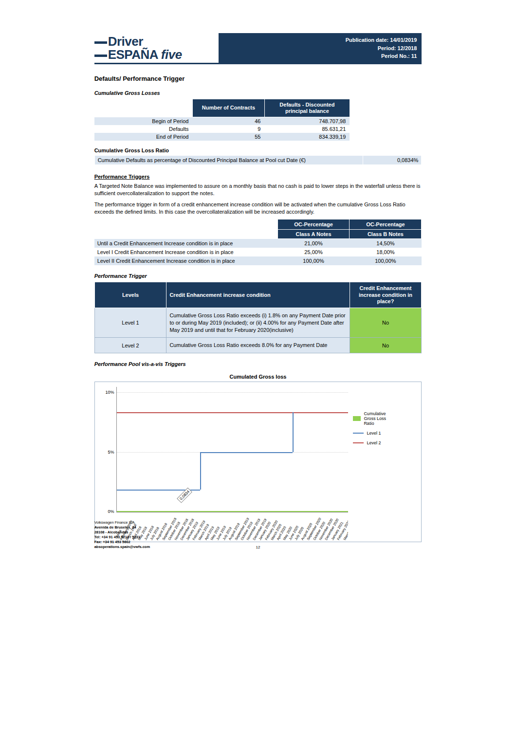Driver
ESPAÑA five
Publication date: 14/01/2019
Period: 12/2018
Period No.: 11
Defaults/ Performance Trigger
Cumulative Gross Losses
| | Number of Contracts | Defaults - Discounted principal balance | |
| --- | --- | --- | --- |
| Begin of Period | 46 | 748.707,98 | |
| Defaults | 9 | 85.631,21 | |
| End of Period | 55 | 834.339,19 | |
Cumulative Gross Loss Ratio
| Cumulative Defaults as percentage of Discounted Principal Balance at Pool cut Date (€) | 0,0834% |
Performance Triggers
A Targeted Note Balance was implemented to assure on a monthly basis that no cash is paid to lower steps in the waterfall unless there is sufficient overcollateralization to support the notes.
The performance trigger in form of a credit enhancement increase condition will be activated when the cumulative Gross Loss Ratio exceeds the defined limits. In this case the overcollateralization will be increased accordingly.
| | OC-Percentage | OC-Percentage |
| --- | --- | --- |
| | Class A Notes | Class B Notes |
| Until a Credit Enhancement Increase condition is in place | 21,00% | 14,50% |
| Level I Credit Enhancement Increase condition is in place | 25,00% | 18,00% |
| Level II Credit Enhancement Increase condition is in place | 100,00% | 100,00% |
Performance Trigger
| Levels | Credit Enhancement increase condition | Credit Enhancement increase condition in place? |
| --- | --- | --- |
| Level 1 | Cumulative Gross Loss Ratio exceeds (i) 1.8% on any Payment Date prior to or during May 2019 (included); or (ii) 4.00% for any Payment Date after May 2019 and until that for February 2020(inclusive) | No |
| Level 2 | Cumulative Gross Loss Ratio exceeds 8.0% for any Payment Date | No |
Performance Pool vis-a-vis Triggers
Cumulated Gross loss
10%
5%
0%
0,0834
Cumulative
Gross Loss
Ratio
Level 1
Level 2
Poolcut
February 2018
March 2018
April 2018
May 2018
June 2018
July 2018
August 2018
September 2018
October 2018
November 2018
December 2018
January 2019
February 2019
March 2019
April 2019
May 2019
June 2019
July 2019
August 2019
September 2019
October 2019
November 2019
December 2019
January 2020
February 2020
March 2020
April 2020
May 2020
June 2020
July 2020
August 2020
September 2020
October 2020
November 2020
December 2020
January 2021
February 2021
March 2021
Volkswagen Finance S.A.
Avenida de Bruselas, 34
28108 - Alcobendas
Tel: +34 91 453 5213 / 5231
Fax: +34 91 453 5602
absoperations.spain@vwfs.com
12